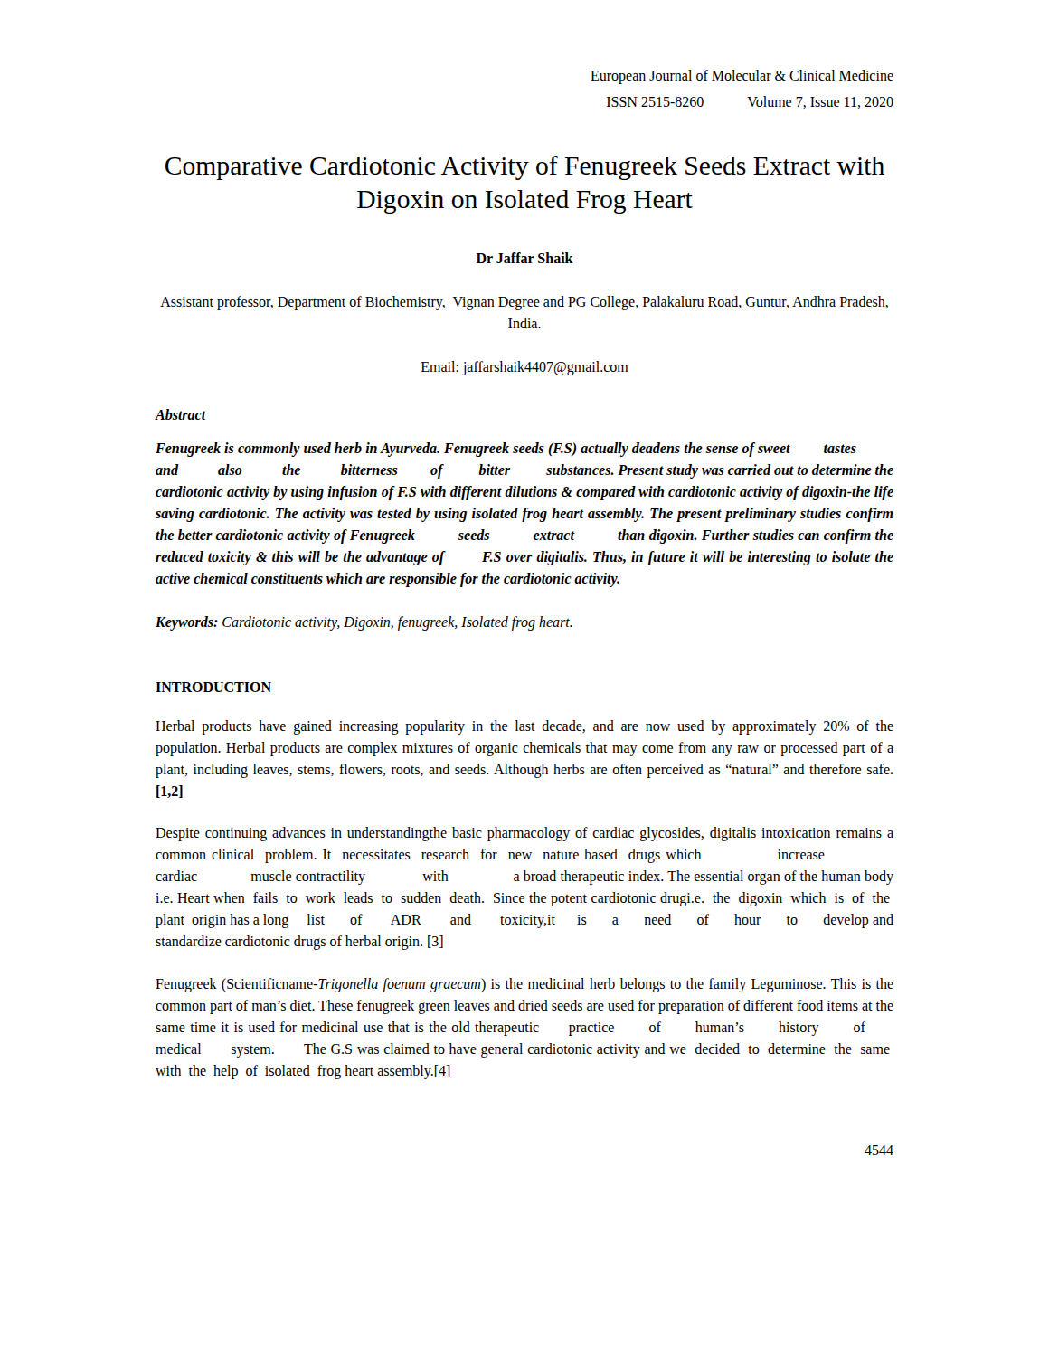European Journal of Molecular & Clinical Medicine
ISSN 2515-8260 Volume 7, Issue 11, 2020
Comparative Cardiotonic Activity of Fenugreek Seeds Extract with Digoxin on Isolated Frog Heart
Dr Jaffar Shaik
Assistant professor, Department of Biochemistry, Vignan Degree and PG College, Palakaluru Road, Guntur, Andhra Pradesh, India.
Email: jaffarshaik4407@gmail.com
Abstract
Fenugreek is commonly used herb in Ayurveda. Fenugreek seeds (F.S) actually deadens the sense of sweet tastes and also the bitterness of bitter substances. Present study was carried out to determine the cardiotonic activity by using infusion of F.S with different dilutions & compared with cardiotonic activity of digoxin-the life saving cardiotonic. The activity was tested by using isolated frog heart assembly. The present preliminary studies confirm the better cardiotonic activity of Fenugreek seeds extract than digoxin. Further studies can confirm the reduced toxicity & this will be the advantage of F.S over digitalis. Thus, in future it will be interesting to isolate the active chemical constituents which are responsible for the cardiotonic activity.
Keywords: Cardiotonic activity, Digoxin, fenugreek, Isolated frog heart.
INTRODUCTION
Herbal products have gained increasing popularity in the last decade, and are now used by approximately 20% of the population. Herbal products are complex mixtures of organic chemicals that may come from any raw or processed part of a plant, including leaves, stems, flowers, roots, and seeds. Although herbs are often perceived as “natural” and therefore safe.[1,2]
Despite continuing advances in understandingthe basic pharmacology of cardiac glycosides, digitalis intoxication remains a common clinical problem. It necessitates research for new nature based drugs which increase cardiac muscle contractility with a broad therapeutic index. The essential organ of the human body i.e. Heart when fails to work leads to sudden death. Since the potent cardiotonic drugi.e. the digoxin which is of the plant origin has a long list of ADR and toxicity,it is a need of hour to develop and standardize cardiotonic drugs of herbal origin. [3]
Fenugreek (Scientificname-Trigonella foenum graecum) is the medicinal herb belongs to the family Leguminose. This is the common part of man’s diet. These fenugreek green leaves and dried seeds are used for preparation of different food items at the same time it is used for medicinal use that is the old therapeutic practice of human’s history of medical system. The G.S was claimed to have general cardiotonic activity and we decided to determine the same with the help of isolated frog heart assembly.[4]
4544